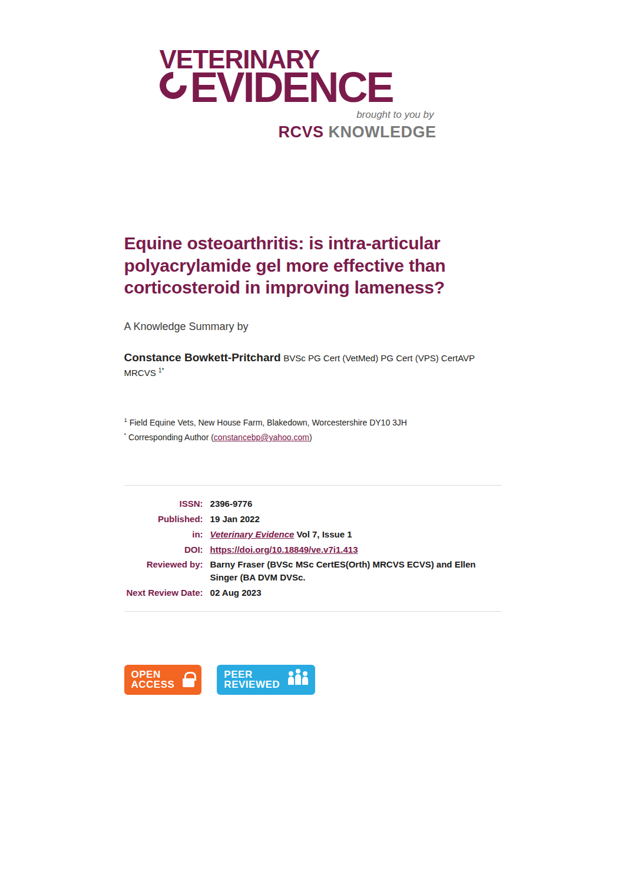Veterinary
Evidence
brought to you by
RCVS KNOWLEDGE
Equine osteoarthritis: is intra-articular polyacrylamide gel more effective than corticosteroid in improving lameness?
A Knowledge Summary by
Constance Bowkett-Pritchard BVSc PG Cert (VetMed) PG Cert (VPS) CertAVP MRCVS 1*
1 Field Equine Vets, New House Farm, Blakedown, Worcestershire DY10 3JH
* Corresponding Author (constancebp@yahoo.com)
| ISSN: | 2396-9776 |
| Published: | 19 Jan 2022 |
| in: | Veterinary Evidence Vol 7, Issue 1 |
| DOI: | https://doi.org/10.18849/ve.v7i1.413 |
| Reviewed by: | Barny Fraser (BVSc MSc CertES(Orth) MRCVS ECVS) and Ellen Singer (BA DVM DVSc. |
| Next Review Date: | 02 Aug 2023 |
OPENACCESS PEERREVIEWED